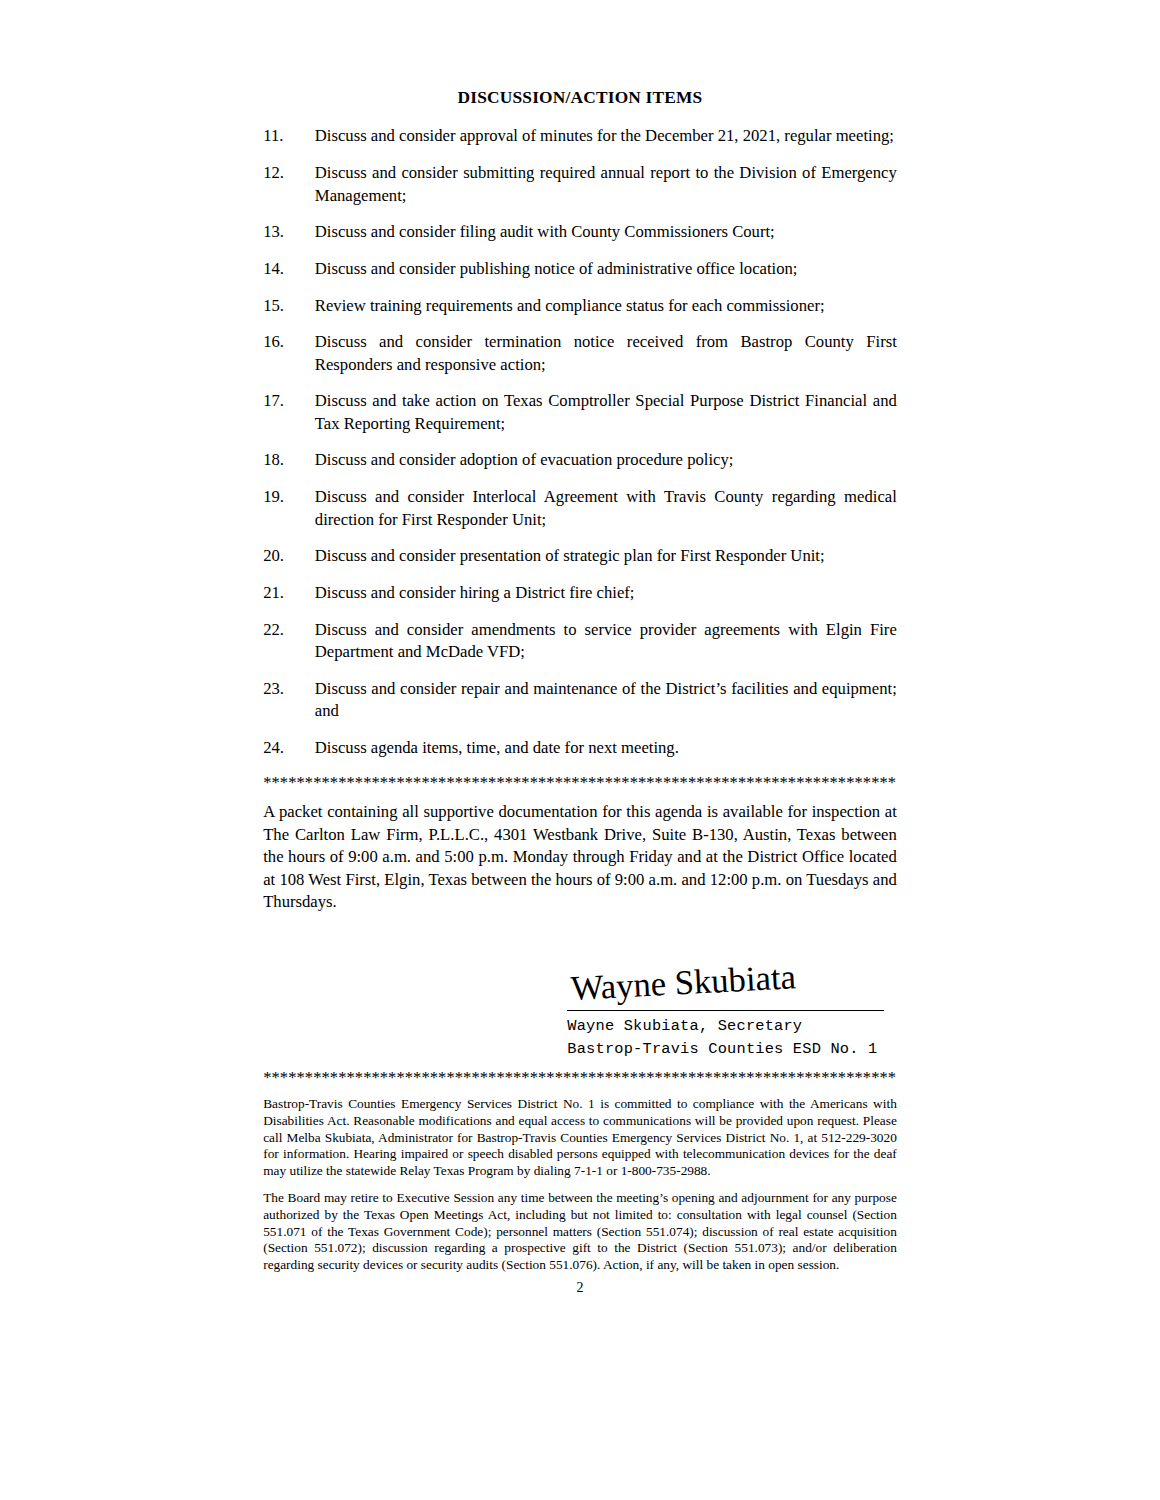DISCUSSION/ACTION ITEMS
11. Discuss and consider approval of minutes for the December 21, 2021, regular meeting;
12. Discuss and consider submitting required annual report to the Division of Emergency Management;
13. Discuss and consider filing audit with County Commissioners Court;
14. Discuss and consider publishing notice of administrative office location;
15. Review training requirements and compliance status for each commissioner;
16. Discuss and consider termination notice received from Bastrop County First Responders and responsive action;
17. Discuss and take action on Texas Comptroller Special Purpose District Financial and Tax Reporting Requirement;
18. Discuss and consider adoption of evacuation procedure policy;
19. Discuss and consider Interlocal Agreement with Travis County regarding medical direction for First Responder Unit;
20. Discuss and consider presentation of strategic plan for First Responder Unit;
21. Discuss and consider hiring a District fire chief;
22. Discuss and consider amendments to service provider agreements with Elgin Fire Department and McDade VFD;
23. Discuss and consider repair and maintenance of the District’s facilities and equipment; and
24. Discuss agenda items, time, and date for next meeting.
****************************************************************************
A packet containing all supportive documentation for this agenda is available for inspection at The Carlton Law Firm, P.L.L.C., 4301 Westbank Drive, Suite B-130, Austin, Texas between the hours of 9:00 a.m. and 5:00 p.m. Monday through Friday and at the District Office located at 108 West First, Elgin, Texas between the hours of 9:00 a.m. and 12:00 p.m. on Tuesdays and Thursdays.
Wayne Skubiata
Wayne Skubiata, Secretary
Bastrop-Travis Counties ESD No. 1
****************************************************************************
Bastrop-Travis Counties Emergency Services District No. 1 is committed to compliance with the Americans with Disabilities Act. Reasonable modifications and equal access to communications will be provided upon request. Please call Melba Skubiata, Administrator for Bastrop-Travis Counties Emergency Services District No. 1, at 512-229-3020 for information. Hearing impaired or speech disabled persons equipped with telecommunication devices for the deaf may utilize the statewide Relay Texas Program by dialing 7-1-1 or 1-800-735-2988.
The Board may retire to Executive Session any time between the meeting’s opening and adjournment for any purpose authorized by the Texas Open Meetings Act, including but not limited to: consultation with legal counsel (Section 551.071 of the Texas Government Code); personnel matters (Section 551.074); discussion of real estate acquisition (Section 551.072); discussion regarding a prospective gift to the District (Section 551.073); and/or deliberation regarding security devices or security audits (Section 551.076). Action, if any, will be taken in open session.
2